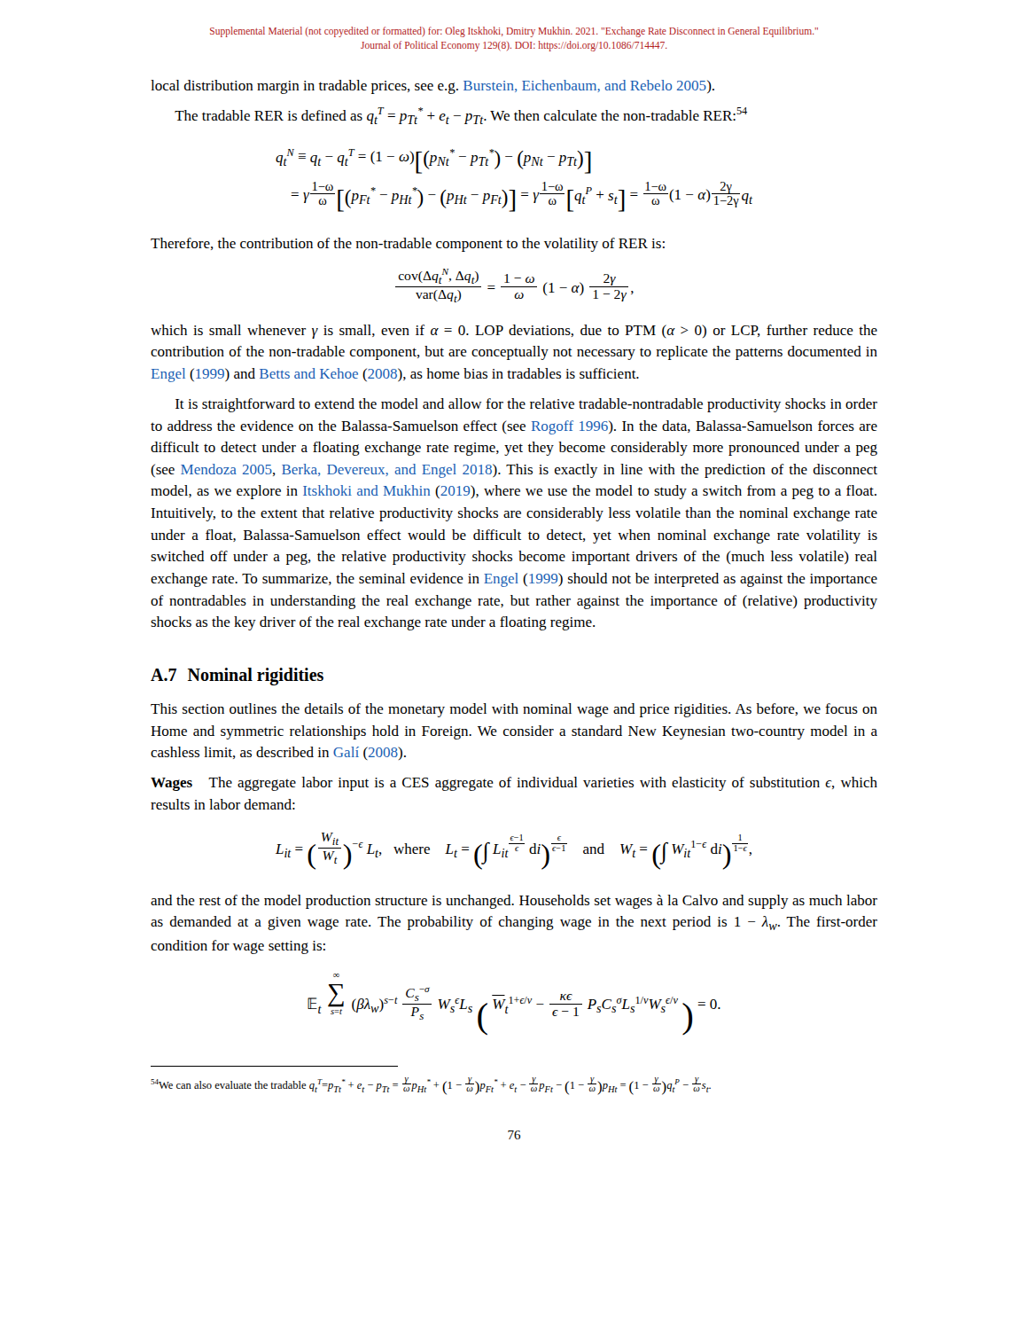Supplemental Material (not copyedited or formatted) for: Oleg Itskhoki, Dmitry Mukhin. 2021. "Exchange Rate Disconnect in General Equilibrium." Journal of Political Economy 129(8). DOI: https://doi.org/10.1086/714447.
local distribution margin in tradable prices, see e.g. Burstein, Eichenbaum, and Rebelo 2005).
The tradable RER is defined as qtT = pTt* + et − pTt. We then calculate the non-tradable RER:54
qtN ≡ qt − qtT = (1 − ω)[(pNt* − pTt*) − (pNt − pTt)] = γ 1−ω ω[(pFt* − pHt*) − (pHt − pFt)] = γ 1−ω ω[qtP + st] = 1−ω ω(1 − α)2γ 1−2γ qt
Therefore, the contribution of the non-tradable component to the volatility of RER is:
cov(ΔqtN, Δqt) var(Δqt) = 1 − ω ω (1 − α) 2γ 1 − 2γ,
which is small whenever γ is small, even if α = 0. LOP deviations, due to PTM (α > 0) or LCP, further reduce the contribution of the non-tradable component, but are conceptually not necessary to replicate the patterns documented in Engel (1999) and Betts and Kehoe (2008), as home bias in tradables is sufficient.
It is straightforward to extend the model and allow for the relative tradable-nontradable productivity shocks in order to address the evidence on the Balassa-Samuelson effect (see Rogoff 1996). In the data, Balassa-Samuelson forces are difficult to detect under a floating exchange rate regime, yet they become considerably more pronounced under a peg (see Mendoza 2005, Berka, Devereux, and Engel 2018). This is exactly in line with the prediction of the disconnect model, as we explore in Itskhoki and Mukhin (2019), where we use the model to study a switch from a peg to a float. Intuitively, to the extent that relative productivity shocks are considerably less volatile than the nominal exchange rate under a float, Balassa-Samuelson effect would be difficult to detect, yet when nominal exchange rate volatility is switched off under a peg, the relative productivity shocks become important drivers of the (much less volatile) real exchange rate. To summarize, the seminal evidence in Engel (1999) should not be interpreted as against the importance of nontradables in understanding the real exchange rate, but rather against the importance of (relative) productivity shocks as the key driver of the real exchange rate under a floating regime.
A.7 Nominal rigidities
This section outlines the details of the monetary model with nominal wage and price rigidities. As before, we focus on Home and symmetric relationships hold in Foreign. We consider a standard New Keynesian two-country model in a cashless limit, as described in Galí (2008).
Wages The aggregate labor input is a CES aggregate of individual varieties with elasticity of substitution ϵ, which results in labor demand:
Lit = (Wit Wt)−ϵ Lt, where Lt = (∫ Litϵ−1 ϵ di)ϵϵ−1 and Wt = (∫ Wit1−ϵ di)11−ϵ,
and the rest of the model production structure is unchanged. Households set wages à la Calvo and supply as much labor as demanded at a given wage rate. The probability of changing wage in the next period is 1 − λw. The first-order condition for wage setting is:
𝔼t ∞∑s=t (βλw)s−t Cs−σ Ps WsϵLs ( Wt1+ϵ/ν − κϵ ϵ − 1 Ps CsσLs1/νWsϵ/ν ) = 0.
54We can also evaluate the tradable qtT=pTt* + et − pTt = γω pHt* + (1 − γω) pFt* + et − γω pFt − (1 − γω) pHt = (1 − γω) qtP − γω st.
76